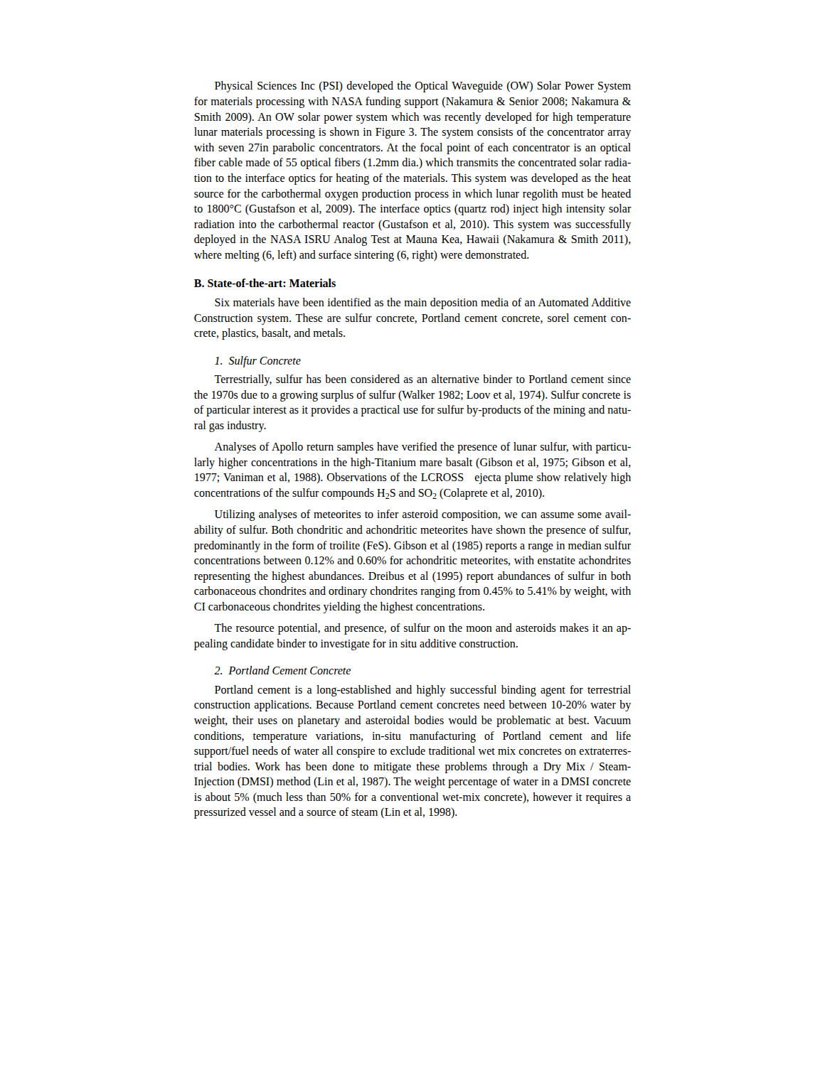Physical Sciences Inc (PSI) developed the Optical Waveguide (OW) Solar Power System for materials processing with NASA funding support (Nakamura & Senior 2008; Nakamura & Smith 2009). An OW solar power system which was recently developed for high temperature lunar materials processing is shown in Figure 3. The system consists of the concentrator array with seven 27in parabolic concentrators. At the focal point of each concentrator is an optical fiber cable made of 55 optical fibers (1.2mm dia.) which transmits the concentrated solar radiation to the interface optics for heating of the materials. This system was developed as the heat source for the carbothermal oxygen production process in which lunar regolith must be heated to 1800°C (Gustafson et al, 2009). The interface optics (quartz rod) inject high intensity solar radiation into the carbothermal reactor (Gustafson et al, 2010). This system was successfully deployed in the NASA ISRU Analog Test at Mauna Kea, Hawaii (Nakamura & Smith 2011), where melting (6, left) and surface sintering (6, right) were demonstrated.
B. State-of-the-art: Materials
Six materials have been identified as the main deposition media of an Automated Additive Construction system. These are sulfur concrete, Portland cement concrete, sorel cement concrete, plastics, basalt, and metals.
1. Sulfur Concrete
Terrestrially, sulfur has been considered as an alternative binder to Portland cement since the 1970s due to a growing surplus of sulfur (Walker 1982; Loov et al, 1974). Sulfur concrete is of particular interest as it provides a practical use for sulfur by-products of the mining and natural gas industry.
Analyses of Apollo return samples have verified the presence of lunar sulfur, with particularly higher concentrations in the high-Titanium mare basalt (Gibson et al, 1975; Gibson et al, 1977; Vaniman et al, 1988). Observations of the LCROSS ejecta plume show relatively high concentrations of the sulfur compounds H2S and SO2 (Colaprete et al, 2010).
Utilizing analyses of meteorites to infer asteroid composition, we can assume some availability of sulfur. Both chondritic and achondritic meteorites have shown the presence of sulfur, predominantly in the form of troilite (FeS). Gibson et al (1985) reports a range in median sulfur concentrations between 0.12% and 0.60% for achondritic meteorites, with enstatite achondrites representing the highest abundances. Dreibus et al (1995) report abundances of sulfur in both carbonaceous chondrites and ordinary chondrites ranging from 0.45% to 5.41% by weight, with CI carbonaceous chondrites yielding the highest concentrations.
The resource potential, and presence, of sulfur on the moon and asteroids makes it an appealing candidate binder to investigate for in situ additive construction.
2. Portland Cement Concrete
Portland cement is a long-established and highly successful binding agent for terrestrial construction applications. Because Portland cement concretes need between 10-20% water by weight, their uses on planetary and asteroidal bodies would be problematic at best. Vacuum conditions, temperature variations, in-situ manufacturing of Portland cement and life support/fuel needs of water all conspire to exclude traditional wet mix concretes on extraterrestrial bodies. Work has been done to mitigate these problems through a Dry Mix / Steam-Injection (DMSI) method (Lin et al, 1987). The weight percentage of water in a DMSI concrete is about 5% (much less than 50% for a conventional wet-mix concrete), however it requires a pressurized vessel and a source of steam (Lin et al, 1998).